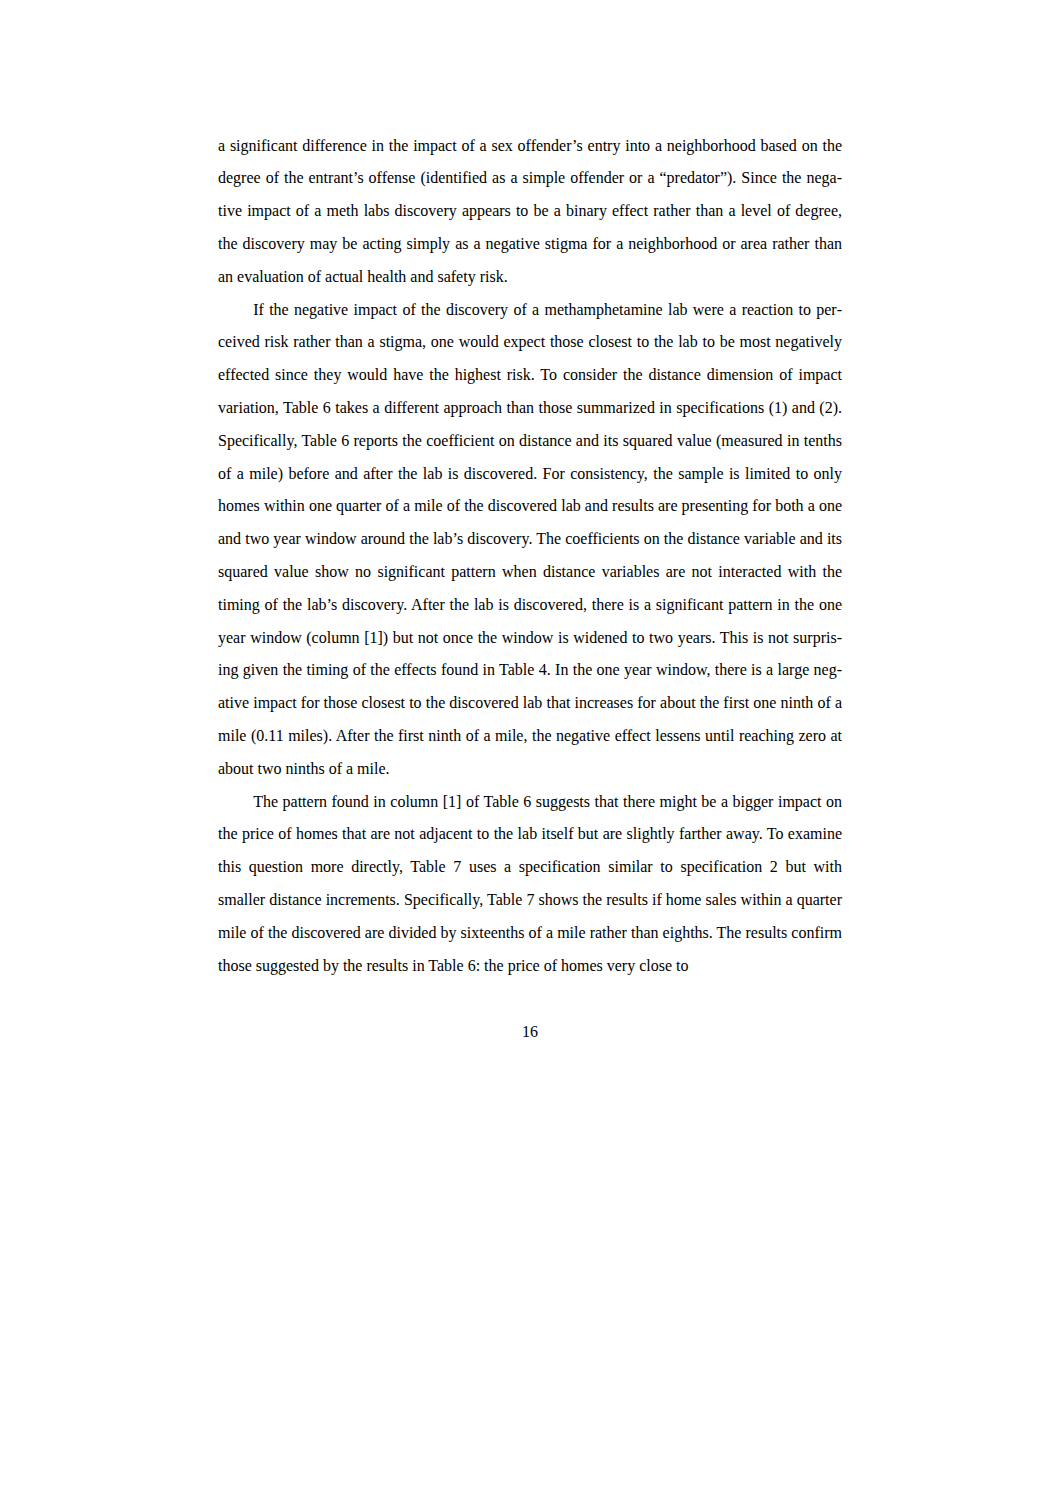a significant difference in the impact of a sex offender’s entry into a neighborhood based on the degree of the entrant’s offense (identified as a simple offender or a “predator”). Since the negative impact of a meth labs discovery appears to be a binary effect rather than a level of degree, the discovery may be acting simply as a negative stigma for a neighborhood or area rather than an evaluation of actual health and safety risk.
If the negative impact of the discovery of a methamphetamine lab were a reaction to perceived risk rather than a stigma, one would expect those closest to the lab to be most negatively effected since they would have the highest risk. To consider the distance dimension of impact variation, Table 6 takes a different approach than those summarized in specifications (1) and (2). Specifically, Table 6 reports the coefficient on distance and its squared value (measured in tenths of a mile) before and after the lab is discovered. For consistency, the sample is limited to only homes within one quarter of a mile of the discovered lab and results are presenting for both a one and two year window around the lab’s discovery. The coefficients on the distance variable and its squared value show no significant pattern when distance variables are not interacted with the timing of the lab’s discovery. After the lab is discovered, there is a significant pattern in the one year window (column [1]) but not once the window is widened to two years. This is not surprising given the timing of the effects found in Table 4. In the one year window, there is a large negative impact for those closest to the discovered lab that increases for about the first one ninth of a mile (0.11 miles). After the first ninth of a mile, the negative effect lessens until reaching zero at about two ninths of a mile.
The pattern found in column [1] of Table 6 suggests that there might be a bigger impact on the price of homes that are not adjacent to the lab itself but are slightly farther away. To examine this question more directly, Table 7 uses a specification similar to specification 2 but with smaller distance increments. Specifically, Table 7 shows the results if home sales within a quarter mile of the discovered are divided by sixteenths of a mile rather than eighths. The results confirm those suggested by the results in Table 6: the price of homes very close to
16